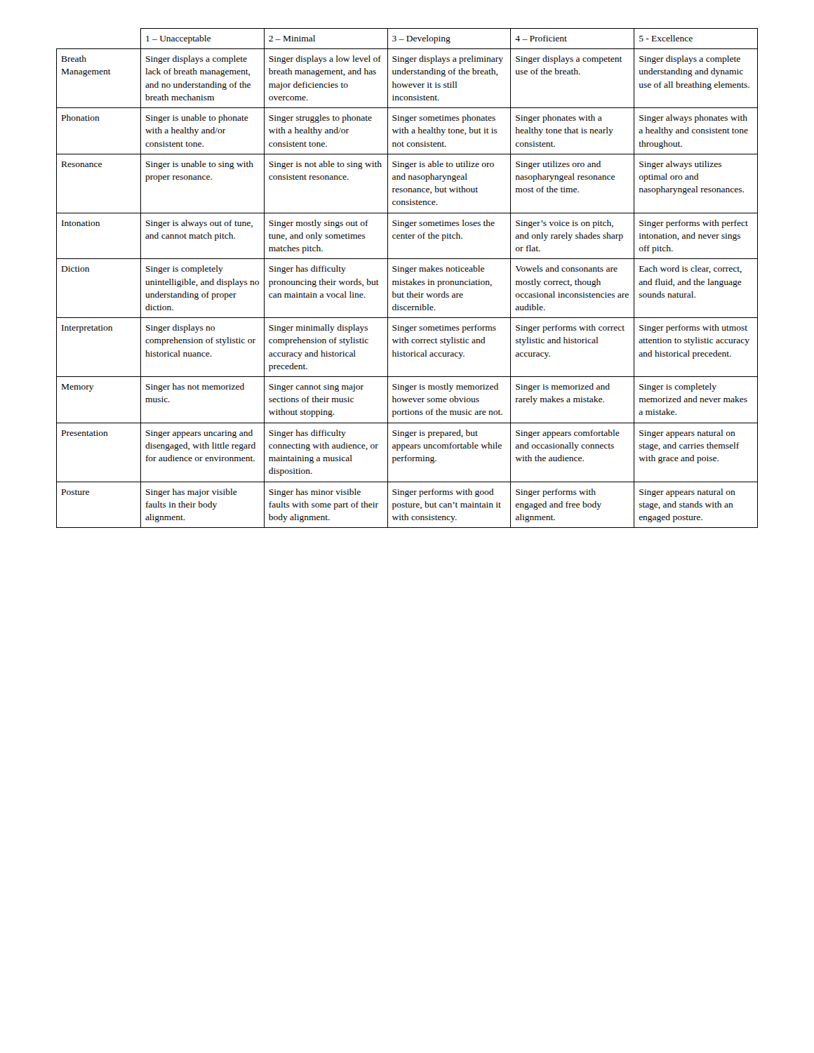| | 1 – Unacceptable | 2 – Minimal | 3 – Developing | 4 – Proficient | 5 - Excellence |
| --- | --- | --- | --- | --- | --- |
| Breath Management | Singer displays a complete lack of breath management, and no understanding of the breath mechanism | Singer displays a low level of breath management, and has major deficiencies to overcome. | Singer displays a preliminary understanding of the breath, however it is still inconsistent. | Singer displays a competent use of the breath. | Singer displays a complete understanding and dynamic use of all breathing elements. |
| Phonation | Singer is unable to phonate with a healthy and/or consistent tone. | Singer struggles to phonate with a healthy and/or consistent tone. | Singer sometimes phonates with a healthy tone, but it is not consistent. | Singer phonates with a healthy tone that is nearly consistent. | Singer always phonates with a healthy and consistent tone throughout. |
| Resonance | Singer is unable to sing with proper resonance. | Singer is not able to sing with consistent resonance. | Singer is able to utilize oro and nasopharyngeal resonance, but without consistence. | Singer utilizes oro and nasopharyngeal resonance most of the time. | Singer always utilizes optimal oro and nasopharyngeal resonances. |
| Intonation | Singer is always out of tune, and cannot match pitch. | Singer mostly sings out of tune, and only sometimes matches pitch. | Singer sometimes loses the center of the pitch. | Singer’s voice is on pitch, and only rarely shades sharp or flat. | Singer performs with perfect intonation, and never sings off pitch. |
| Diction | Singer is completely unintelligible, and displays no understanding of proper diction. | Singer has difficulty pronouncing their words, but can maintain a vocal line. | Singer makes noticeable mistakes in pronunciation, but their words are discernible. | Vowels and consonants are mostly correct, though occasional inconsistencies are audible. | Each word is clear, correct, and fluid, and the language sounds natural. |
| Interpretation | Singer displays no comprehension of stylistic or historical nuance. | Singer minimally displays comprehension of stylistic accuracy and historical precedent. | Singer sometimes performs with correct stylistic and historical accuracy. | Singer performs with correct stylistic and historical accuracy. | Singer performs with utmost attention to stylistic accuracy and historical precedent. |
| Memory | Singer has not memorized music. | Singer cannot sing major sections of their music without stopping. | Singer is mostly memorized however some obvious portions of the music are not. | Singer is memorized and rarely makes a mistake. | Singer is completely memorized and never makes a mistake. |
| Presentation | Singer appears uncaring and disengaged, with little regard for audience or environment. | Singer has difficulty connecting with audience, or maintaining a musical disposition. | Singer is prepared, but appears uncomfortable while performing. | Singer appears comfortable and occasionally connects with the audience. | Singer appears natural on stage, and carries themself with grace and poise. |
| Posture | Singer has major visible faults in their body alignment. | Singer has minor visible faults with some part of their body alignment. | Singer performs with good posture, but can’t maintain it with consistency. | Singer performs with engaged and free body alignment. | Singer appears natural on stage, and stands with an engaged posture. |